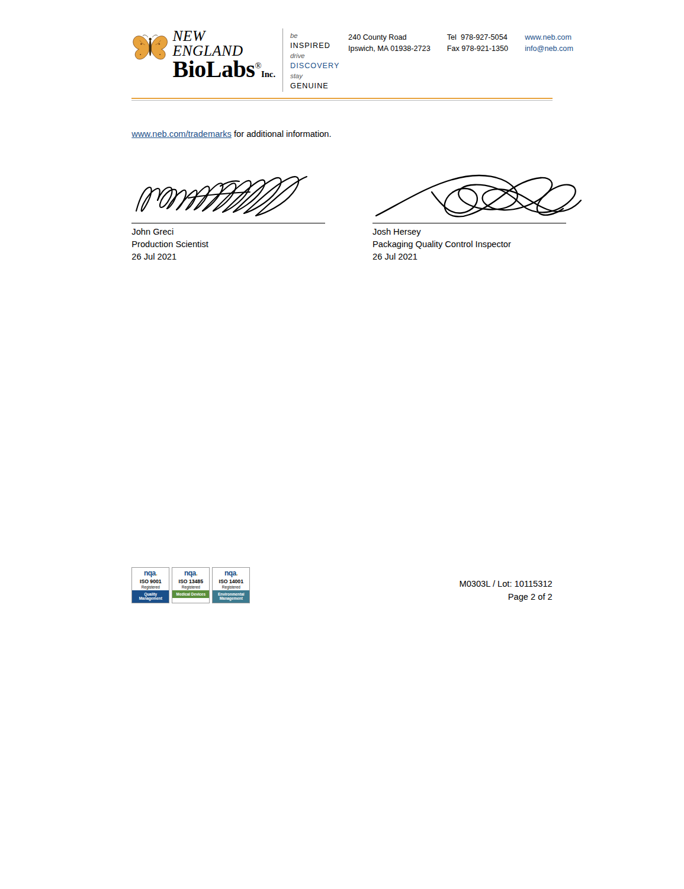NEW ENGLAND BioLabs®Inc.
be INSPIRED
drive DISCOVERY
stay GENUINE
240 County Road
Ipswich, MA 01938-2723
Tel 978-927-5054
Fax 978-921-1350
www.neb.com
info@neb.com
www.neb.com/trademarks for additional information.
John Greci
Production Scientist
26 Jul 2021
Josh Hersey
Packaging Quality Control Inspector
26 Jul 2021
nqa.
ISO 9001
Registered
Quality
Management
nqa.
ISO 13485
Registered
Medical Devices
nqa.
ISO 14001
Registered
Environmental
Management
M0303L / Lot: 10115312
Page 2 of 2